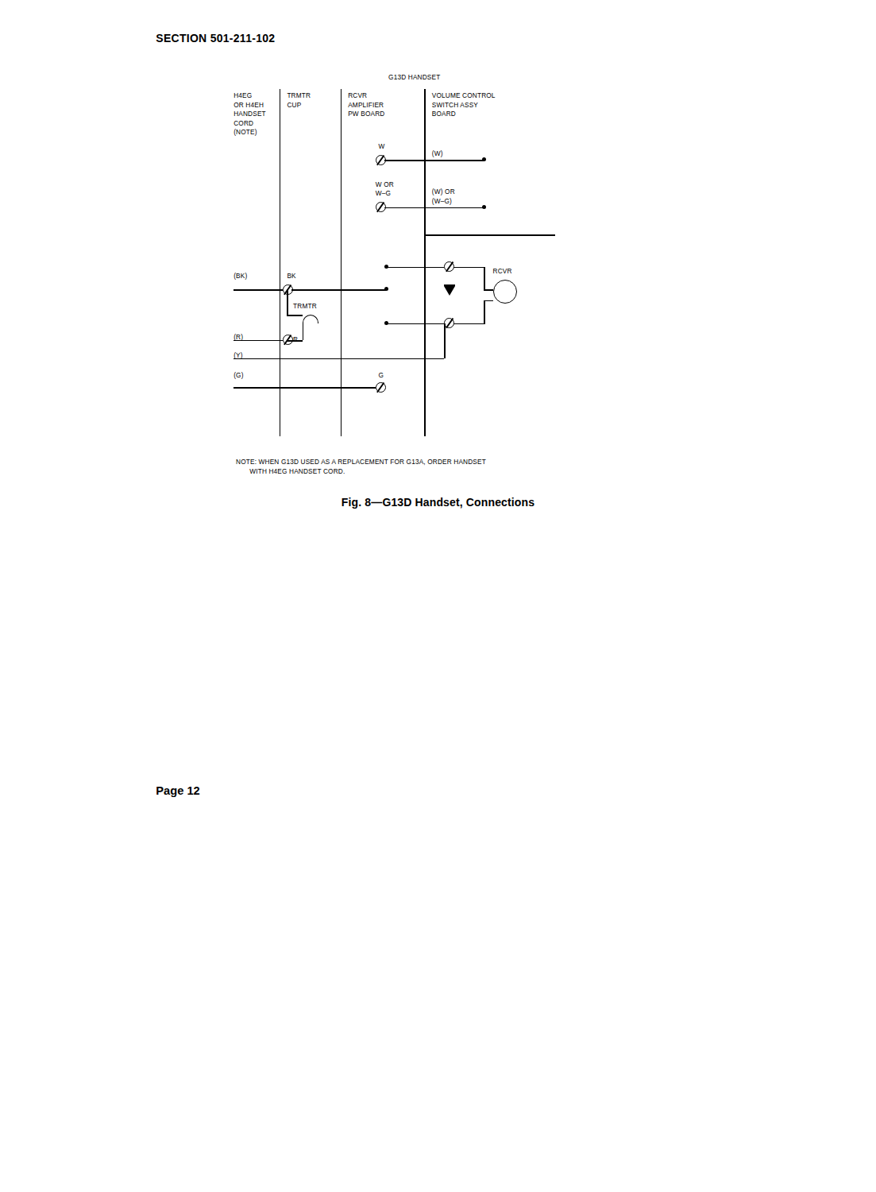SECTION 501-211-102
G13D HANDSET
H4EG
OR H4EH
HANDSET
CORD
(NOTE)
TRMTR
CUP
RCVR
AMPLIFIER
PW BOARD
VOLUME CONTROL
SWITCH ASSY
BOARD
W
(W)
W OR
W–G
(W) OR
(W–G)
(BK)
BK
RCVR
TRMTR
(R)
R
(Y)
(G)
G
NOTE: WHEN G13D USED AS A REPLACEMENT FOR G13A, ORDER HANDSET WITH H4EG HANDSET CORD.
Fig. 8—G13D Handset, Connections
Page 12